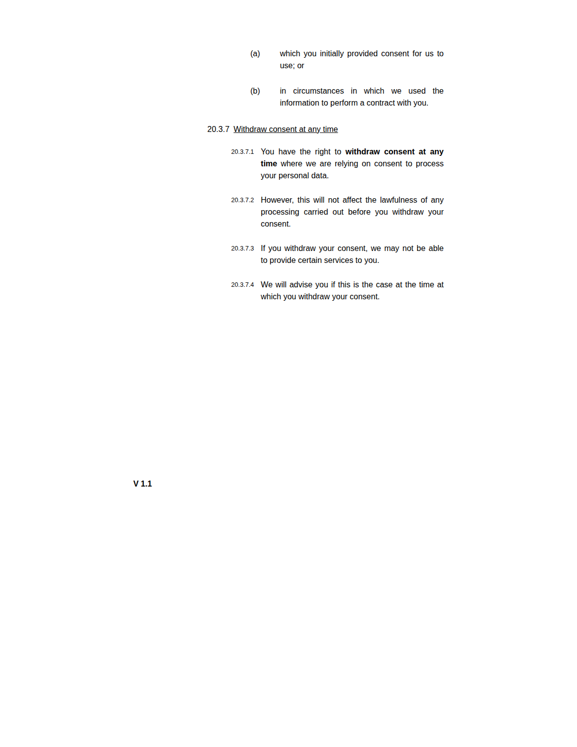(a)
which you initially provided consent for us to use; or
(b)
in circumstances in which we used the information to perform a contract with you.
20.3.7
Withdraw consent at any time
20.3.7.1
You have the right to withdraw consent at any time where we are relying on consent to process your personal data.
20.3.7.2
However, this will not affect the lawfulness of any processing carried out before you withdraw your consent.
20.3.7.3
If you withdraw your consent, we may not be able to provide certain services to you.
20.3.7.4
We will advise you if this is the case at the time at which you withdraw your consent.
V 1.1